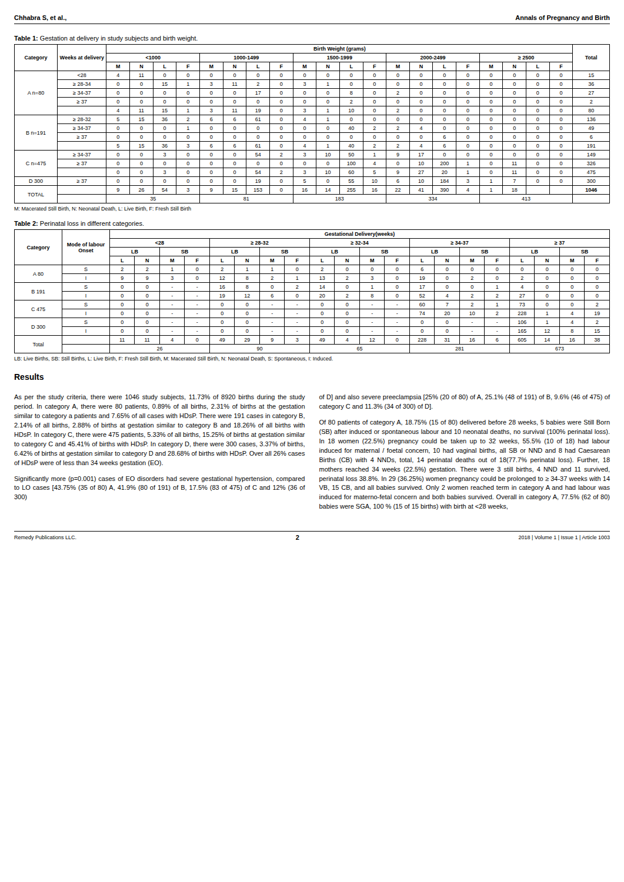Chhabra S, et al.,
Annals of Pregnancy and Birth
Table 1: Gestation at delivery in study subjects and birth weight.
| Category | Weeks at delivery | Birth Weight (grams) | Total |
| --- | --- | --- | --- |
| <1000 | 1000-1499 | 1500-1999 | 2000-2499 | ≥ 2500 |
| M | N | L | F | M | N | L | F | M | N | L | F | M | N | L | F | M | N | L | F |
| A n=80 | <28 | 4 | 11 | 0 | 0 | 0 | 0 | 0 | 0 | 0 | 0 | 0 | 0 | 0 | 0 | 0 | 0 | 0 | 0 | 0 | 0 | 15 |
| ≥ 28-34 | 0 | 0 | 15 | 1 | 3 | 11 | 2 | 0 | 3 | 1 | 0 | 0 | 0 | 0 | 0 | 0 | 0 | 0 | 0 | 0 | 36 |
| ≥ 34-37 | 0 | 0 | 0 | 0 | 0 | 0 | 17 | 0 | 0 | 0 | 8 | 0 | 2 | 0 | 0 | 0 | 0 | 0 | 0 | 0 | 27 |
| ≥ 37 | 0 | 0 | 0 | 0 | 0 | 0 | 0 | 0 | 0 | 0 | 2 | 0 | 0 | 0 | 0 | 0 | 0 | 0 | 0 | 0 | 2 |
| | 4 | 11 | 15 | 1 | 3 | 11 | 19 | 0 | 3 | 1 | 10 | 0 | 2 | 0 | 0 | 0 | 0 | 0 | 0 | 0 | 80 |
| B n=191 | ≥ 28-32 | 5 | 15 | 36 | 2 | 6 | 6 | 61 | 0 | 4 | 1 | 0 | 0 | 0 | 0 | 0 | 0 | 0 | 0 | 0 | 0 | 136 |
| ≥ 34-37 | 0 | 0 | 0 | 1 | 0 | 0 | 0 | 0 | 0 | 0 | 40 | 2 | 2 | 4 | 0 | 0 | 0 | 0 | 0 | 0 | 49 |
| ≥ 37 | 0 | 0 | 0 | 0 | 0 | 0 | 0 | 0 | 0 | 0 | 0 | 0 | 0 | 0 | 6 | 0 | 0 | 0 | 0 | 0 | 6 |
| | 5 | 15 | 36 | 3 | 6 | 6 | 61 | 0 | 4 | 1 | 40 | 2 | 2 | 4 | 6 | 0 | 0 | 0 | 0 | 0 | 191 |
| C n=475 | ≥ 34-37 | 0 | 0 | 3 | 0 | 0 | 0 | 54 | 2 | 3 | 10 | 50 | 1 | 9 | 17 | 0 | 0 | 0 | 0 | 0 | 0 | 149 |
| ≥ 37 | 0 | 0 | 0 | 0 | 0 | 0 | 0 | 0 | 0 | 0 | 100 | 4 | 0 | 10 | 200 | 1 | 0 | 11 | 0 | 0 | 326 |
| | 0 | 0 | 3 | 0 | 0 | 0 | 54 | 2 | 3 | 10 | 60 | 5 | 9 | 27 | 20 | 1 | 0 | 11 | 0 | 0 | 475 |
| D 300 | ≥ 37 | 0 | 0 | 0 | 0 | 0 | 0 | 19 | 0 | 5 | 0 | 55 | 10 | 6 | 10 | 184 | 3 | 1 | 7 | 0 | 0 | 300 |
| TOTAL | | 9 | 26 | 54 | 3 | 9 | 15 | 153 | 0 | 16 | 14 | 255 | 16 | 22 | 41 | 390 | 4 | 1 | 18 | | | 1046 |
| | 35 | 81 | 183 | 334 | 413 | |
M: Macerated Still Birth, N: Neonatal Death, L: Live Birth, F: Fresh Still Birth
Table 2: Perinatal loss in different categories.
| Category | Mode of labour Onset | Gestational Delivery(weeks) |
| --- | --- | --- |
| <28 | ≥ 28-32 | ≥ 32-34 | ≥ 34-37 | ≥ 37 |
| LB | SB | LB | SB | LB | SB | LB | SB | LB | SB |
| L | N | M | F | L | N | M | F | L | N | M | F | L | N | M | F | L | N | M | F |
| A 80 | S | 2 | 2 | 1 | 0 | 2 | 1 | 1 | 0 | 2 | 0 | 0 | 0 | 6 | 0 | 0 | 0 | 0 | 0 | 0 | 0 |
| I | 9 | 9 | 3 | 0 | 12 | 8 | 2 | 1 | 13 | 2 | 3 | 0 | 19 | 0 | 2 | 0 | 2 | 0 | 0 | 0 |
| B 191 | S | 0 | 0 | - | - | 16 | 8 | 0 | 2 | 14 | 0 | 1 | 0 | 17 | 0 | 0 | 1 | 4 | 0 | 0 | 0 |
| I | 0 | 0 | - | - | 19 | 12 | 6 | 0 | 20 | 2 | 8 | 0 | 52 | 4 | 2 | 2 | 27 | 0 | 0 | 0 |
| C 475 | S | 0 | 0 | - | - | 0 | 0 | - | - | 0 | 0 | - | - | 60 | 7 | 2 | 1 | 73 | 0 | 0 | 2 |
| I | 0 | 0 | - | - | 0 | 0 | - | - | 0 | 0 | - | - | 74 | 20 | 10 | 2 | 228 | 1 | 4 | 19 |
| D 300 | S | 0 | 0 | - | - | 0 | 0 | - | - | 0 | 0 | - | - | 0 | 0 | - | - | 106 | 1 | 4 | 2 |
| I | 0 | 0 | - | - | 0 | 0 | - | - | 0 | 0 | - | - | 0 | 0 | - | - | 165 | 12 | 8 | 15 |
| Total | | 11 | 11 | 4 | 0 | 49 | 29 | 9 | 3 | 49 | 4 | 12 | 0 | 228 | 31 | 16 | 6 | 605 | 14 | 16 | 38 |
| | 26 | 90 | 65 | 281 | 673 |
LB: Live Births, SB: Still Births, L: Live Birth, F: Fresh Still Birth, M: Macerated Still Birth, N: Neonatal Death, S: Spontaneous, I: Induced.
Results
As per the study criteria, there were 1046 study subjects, 11.73% of 8920 births during the study period. In category A, there were 80 patients, 0.89% of all births, 2.31% of births at the gestation similar to category a patients and 7.65% of all cases with HDsP. There were 191 cases in category B, 2.14% of all births, 2.88% of births at gestation similar to category B and 18.26% of all births with HDsP. In category C, there were 475 patients, 5.33% of all births, 15.25% of births at gestation similar to category C and 45.41% of births with HDsP. In category D, there were 300 cases, 3.37% of births, 6.42% of births at gestation similar to category D and 28.68% of births with HDsP. Over all 26% cases of HDsP were of less than 34 weeks gestation (EO).
Significantly more (p=0.001) cases of EO disorders had severe gestational hypertension, compared to LO cases [43.75% (35 of 80) A, 41.9% (80 of 191) of B, 17.5% (83 of 475) of C and 12% (36 of 300)
of D] and also severe preeclampsia [25% (20 of 80) of A, 25.1% (48 of 191) of B, 9.6% (46 of 475) of category C and 11.3% (34 of 300) of D].
Of 80 patients of category A, 18.75% (15 of 80) delivered before 28 weeks, 5 babies were Still Born (SB) after induced or spontaneous labour and 10 neonatal deaths, no survival (100% perinatal loss). In 18 women (22.5%) pregnancy could be taken up to 32 weeks, 55.5% (10 of 18) had labour induced for maternal / foetal concern, 10 had vaginal births, all SB or NND and 8 had Caesarean Births (CB) with 4 NNDs, total, 14 perinatal deaths out of 18(77.7% perinatal loss). Further, 18 mothers reached 34 weeks (22.5%) gestation. There were 3 still births, 4 NND and 11 survived, perinatal loss 38.8%. In 29 (36.25%) women pregnancy could be prolonged to ≥ 34-37 weeks with 14 VB, 15 CB, and all babies survived. Only 2 women reached term in category A and had labour was induced for materno-fetal concern and both babies survived. Overall in category A, 77.5% (62 of 80) babies were SGA, 100 % (15 of 15 births) with birth at <28 weeks,
Remedy Publications LLC.
2
2018 | Volume 1 | Issue 1 | Article 1003